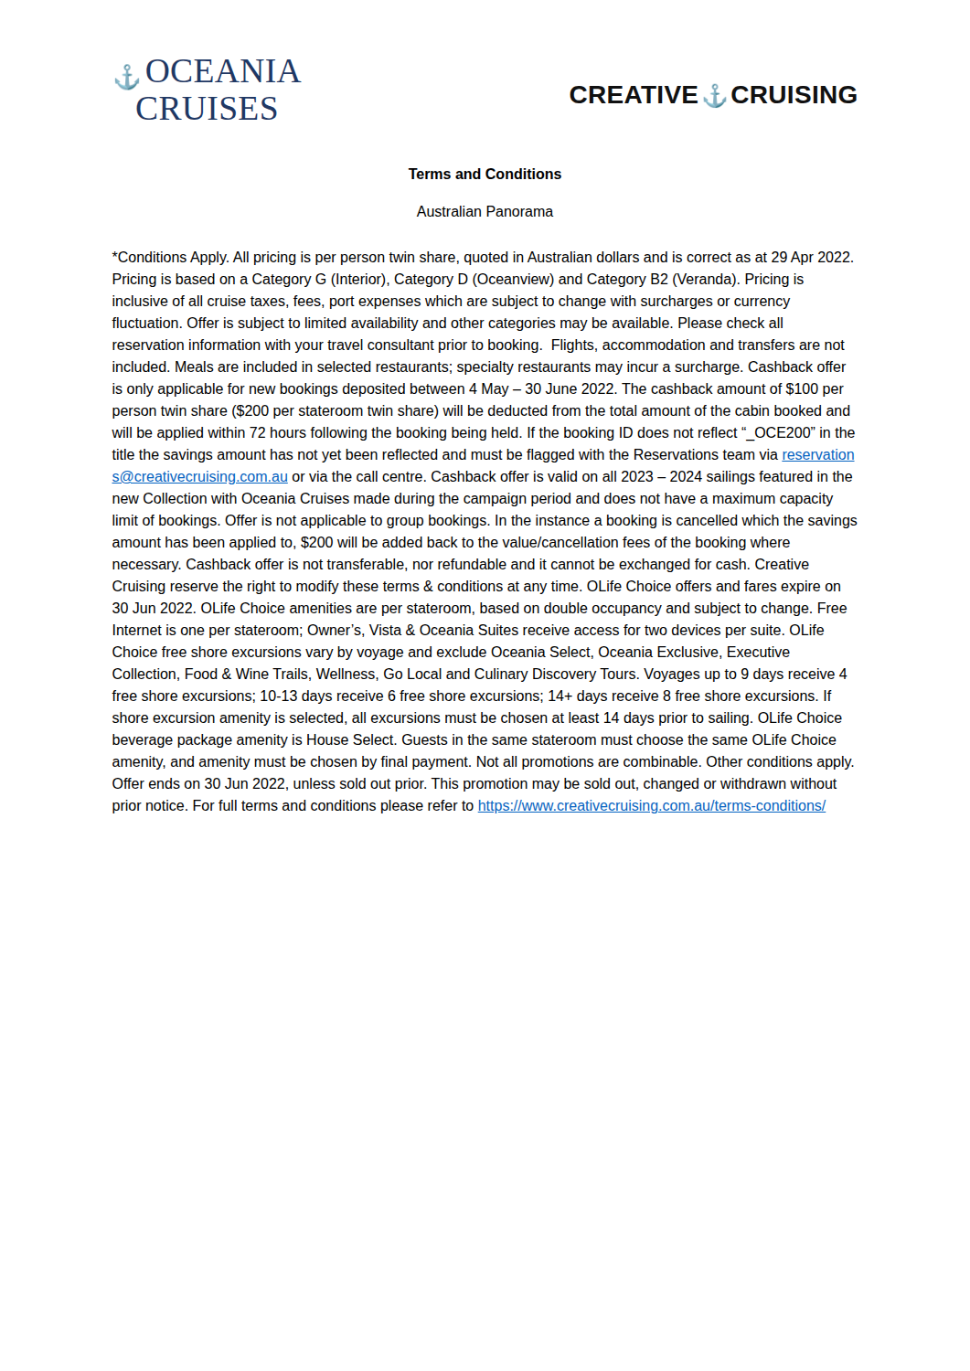⚓OCEANIA CRUISES
CREATIVE⚓CRUISING
Terms and Conditions
Australian Panorama
*Conditions Apply. All pricing is per person twin share, quoted in Australian dollars and is correct as at 29 Apr 2022. Pricing is based on a Category G (Interior), Category D (Oceanview) and Category B2 (Veranda). Pricing is inclusive of all cruise taxes, fees, port expenses which are subject to change with surcharges or currency fluctuation. Offer is subject to limited availability and other categories may be available. Please check all reservation information with your travel consultant prior to booking. Flights, accommodation and transfers are not included. Meals are included in selected restaurants; specialty restaurants may incur a surcharge. Cashback offer is only applicable for new bookings deposited between 4 May – 30 June 2022. The cashback amount of $100 per person twin share ($200 per stateroom twin share) will be deducted from the total amount of the cabin booked and will be applied within 72 hours following the booking being held. If the booking ID does not reflect “_OCE200” in the title the savings amount has not yet been reflected and must be flagged with the Reservations team via reservations@creativecruising.com.au or via the call centre. Cashback offer is valid on all 2023 – 2024 sailings featured in the new Collection with Oceania Cruises made during the campaign period and does not have a maximum capacity limit of bookings. Offer is not applicable to group bookings. In the instance a booking is cancelled which the savings amount has been applied to, $200 will be added back to the value/cancellation fees of the booking where necessary. Cashback offer is not transferable, nor refundable and it cannot be exchanged for cash. Creative Cruising reserve the right to modify these terms & conditions at any time. OLife Choice offers and fares expire on 30 Jun 2022. OLife Choice amenities are per stateroom, based on double occupancy and subject to change. Free Internet is one per stateroom; Owner’s, Vista & Oceania Suites receive access for two devices per suite. OLife Choice free shore excursions vary by voyage and exclude Oceania Select, Oceania Exclusive, Executive Collection, Food & Wine Trails, Wellness, Go Local and Culinary Discovery Tours. Voyages up to 9 days receive 4 free shore excursions; 10-13 days receive 6 free shore excursions; 14+ days receive 8 free shore excursions. If shore excursion amenity is selected, all excursions must be chosen at least 14 days prior to sailing. OLife Choice beverage package amenity is House Select. Guests in the same stateroom must choose the same OLife Choice amenity, and amenity must be chosen by final payment. Not all promotions are combinable. Other conditions apply. Offer ends on 30 Jun 2022, unless sold out prior. This promotion may be sold out, changed or withdrawn without prior notice. For full terms and conditions please refer to https://www.creativecruising.com.au/terms-conditions/